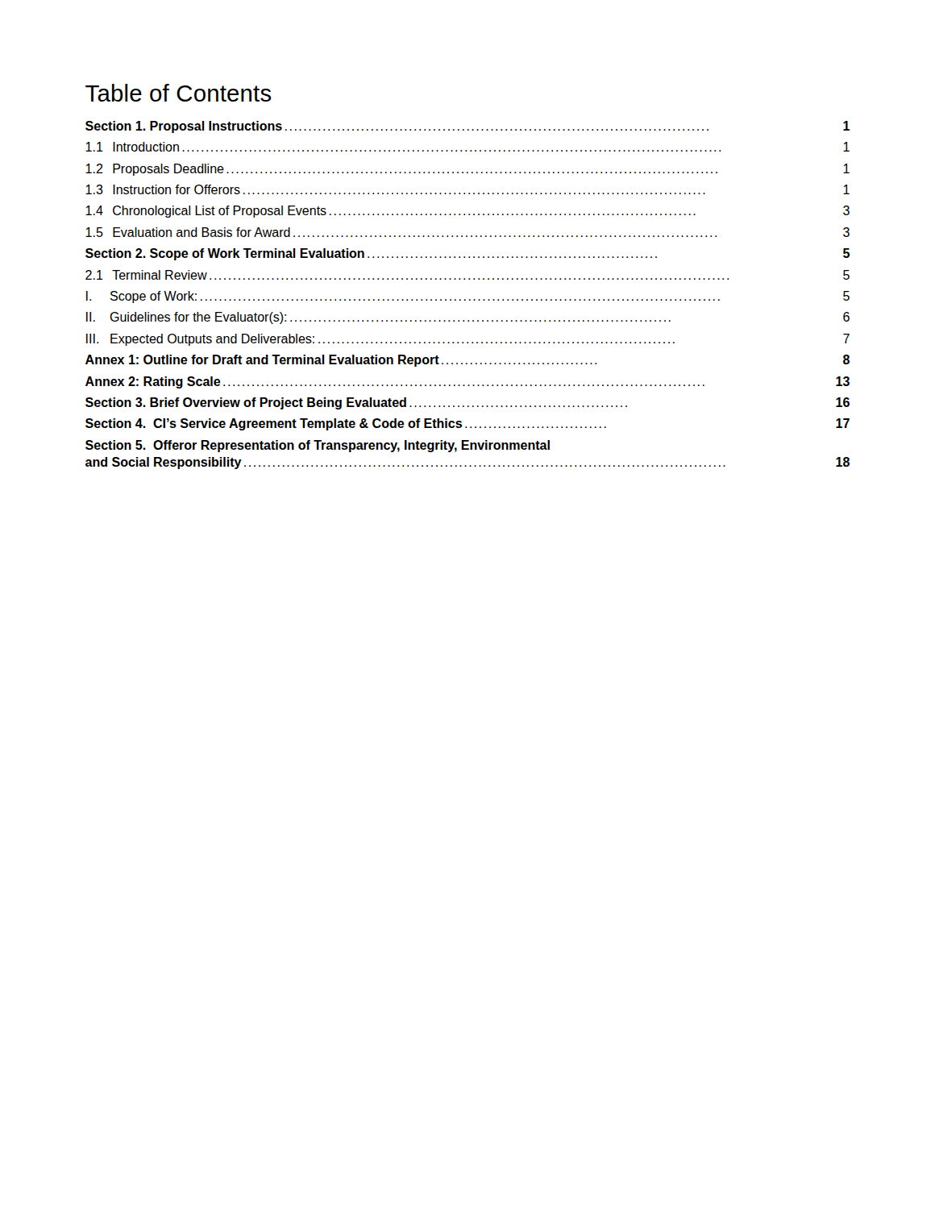Table of Contents
Section 1. Proposal Instructions ......................................................................................... 1
1.1 Introduction ................................................................................................................. 1
1.2 Proposals Deadline ....................................................................................................... 1
1.3 Instruction for Offerors ................................................................................................. 1
1.4 Chronological List of Proposal Events ............................................................................. 3
1.5 Evaluation and Basis for Award ......................................................................................... 3
Section 2. Scope of Work Terminal Evaluation ............................................................. 5
2.1 Terminal Review ............................................................................................................. 5
I. Scope of Work: ............................................................................................................. 5
II. Guidelines for the Evaluator(s): ................................................................................ 6
III. Expected Outputs and Deliverables: ........................................................................... 7
Annex 1: Outline for Draft and Terminal Evaluation Report ................................. 8
Annex 2: Rating Scale ..................................................................................................... 13
Section 3. Brief Overview of Project Being Evaluated .............................................. 16
Section 4. CI’s Service Agreement Template & Code of Ethics .............................. 17
Section 5. Offeror Representation of Transparency, Integrity, Environmental
and Social Responsibility ..................................................................................................... 18